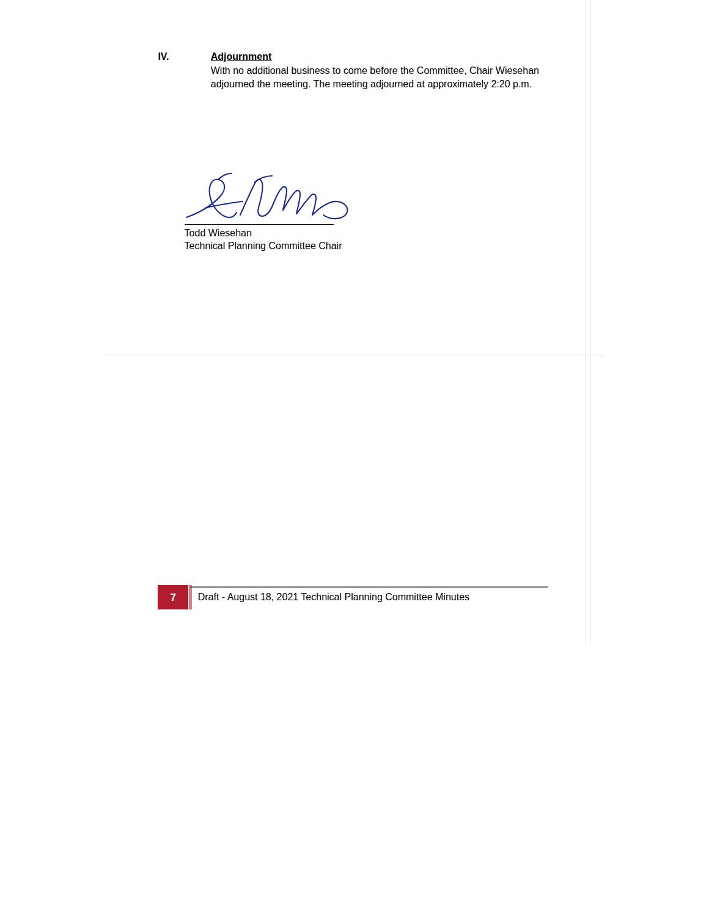IV.
Adjournment
With no additional business to come before the Committee, Chair Wiesehan adjourned the meeting. The meeting adjourned at approximately 2:20 p.m.
Todd Wiesehan
Technical Planning Committee Chair
7
Draft - August 18, 2021 Technical Planning Committee Minutes